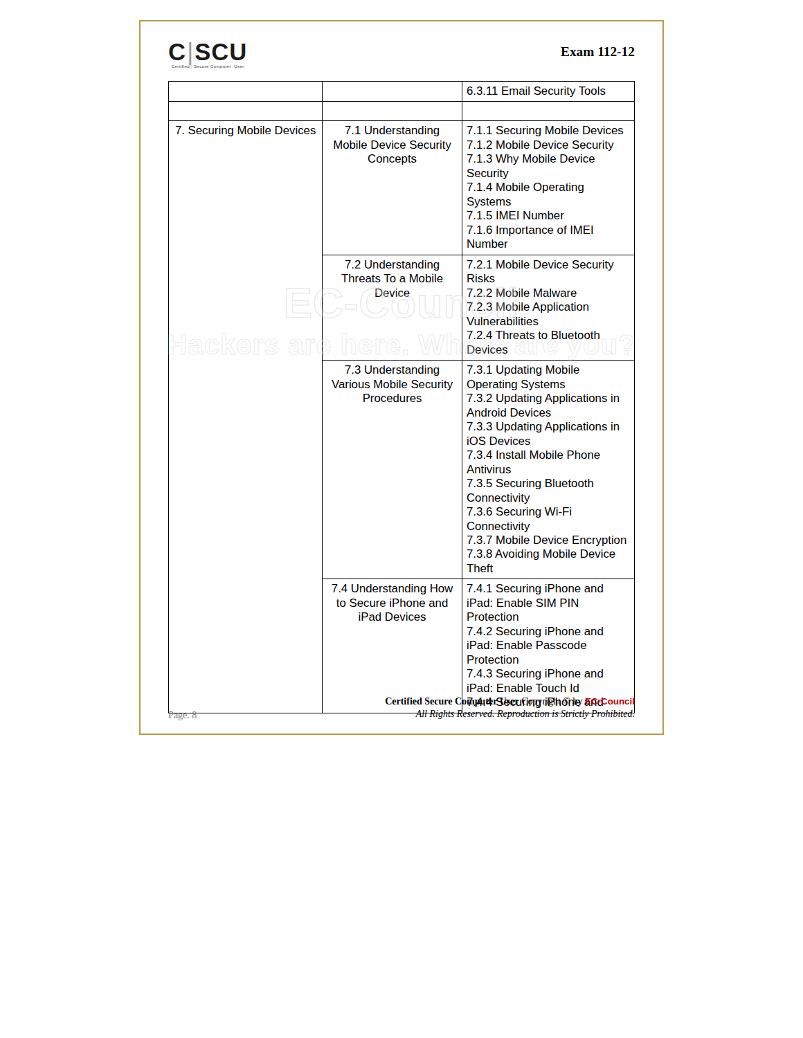C|SCU
Certified|Secure Computer User
Exam 112-12
EC-Council
Hackers are here. Where are you?
| | | 6.3.11 Email Security Tools |
| 7. Securing Mobile Devices | 7.1 Understanding Mobile Device Security Concepts | 7.1.1 Securing Mobile Devices 7.1.2 Mobile Device Security 7.1.3 Why Mobile Device Security 7.1.4 Mobile Operating Systems 7.1.5 IMEI Number 7.1.6 Importance of IMEI Number |
| 7.2 Understanding Threats To a Mobile Device | 7.2.1 Mobile Device Security Risks 7.2.2 Mobile Malware 7.2.3 Mobile Application Vulnerabilities 7.2.4 Threats to Bluetooth Devices |
| 7.3 Understanding Various Mobile Security Procedures | 7.3.1 Updating Mobile Operating Systems 7.3.2 Updating Applications in Android Devices 7.3.3 Updating Applications in iOS Devices 7.3.4 Install Mobile Phone Antivirus 7.3.5 Securing Bluetooth Connectivity 7.3.6 Securing Wi-Fi Connectivity 7.3.7 Mobile Device Encryption 7.3.8 Avoiding Mobile Device Theft |
| 7.4 Understanding How to Secure iPhone and iPad Devices | 7.4.1 Securing iPhone and iPad: Enable SIM PIN Protection 7.4.2 Securing iPhone and iPad: Enable Passcode Protection 7.4.3 Securing iPhone and iPad: Enable Touch Id 7.4.4 Securing iPhone and |
Page. 8
Certified Secure Computer User Copyright © by EC-Council
All Rights Reserved. Reproduction is Strictly Prohibited.